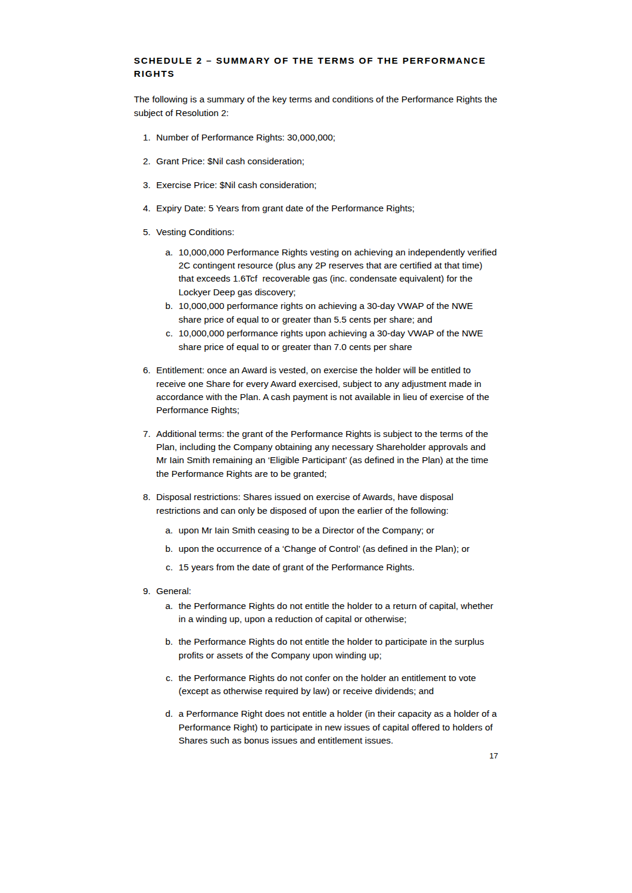Schedule 2 – Summary of the terms of the Performance Rights
The following is a summary of the key terms and conditions of the Performance Rights the subject of Resolution 2:
Number of Performance Rights: 30,000,000;
Grant Price: $Nil cash consideration;
Exercise Price: $Nil cash consideration;
Expiry Date: 5 Years from grant date of the Performance Rights;
Vesting Conditions:
10,000,000 Performance Rights vesting on achieving an independently verified 2C contingent resource (plus any 2P reserves that are certified at that time) that exceeds 1.6Tcf recoverable gas (inc. condensate equivalent) for the Lockyer Deep gas discovery;
10,000,000 performance rights on achieving a 30-day VWAP of the NWE share price of equal to or greater than 5.5 cents per share; and
10,000,000 performance rights upon achieving a 30-day VWAP of the NWE share price of equal to or greater than 7.0 cents per share
Entitlement: once an Award is vested, on exercise the holder will be entitled to receive one Share for every Award exercised, subject to any adjustment made in accordance with the Plan. A cash payment is not available in lieu of exercise of the Performance Rights;
Additional terms: the grant of the Performance Rights is subject to the terms of the Plan, including the Company obtaining any necessary Shareholder approvals and Mr Iain Smith remaining an ‘Eligible Participant’ (as defined in the Plan) at the time the Performance Rights are to be granted;
Disposal restrictions: Shares issued on exercise of Awards, have disposal restrictions and can only be disposed of upon the earlier of the following:
upon Mr Iain Smith ceasing to be a Director of the Company; or
upon the occurrence of a ‘Change of Control’ (as defined in the Plan); or
15 years from the date of grant of the Performance Rights.
General:
the Performance Rights do not entitle the holder to a return of capital, whether in a winding up, upon a reduction of capital or otherwise;
the Performance Rights do not entitle the holder to participate in the surplus profits or assets of the Company upon winding up;
the Performance Rights do not confer on the holder an entitlement to vote (except as otherwise required by law) or receive dividends; and
a Performance Right does not entitle a holder (in their capacity as a holder of a Performance Right) to participate in new issues of capital offered to holders of Shares such as bonus issues and entitlement issues.
17